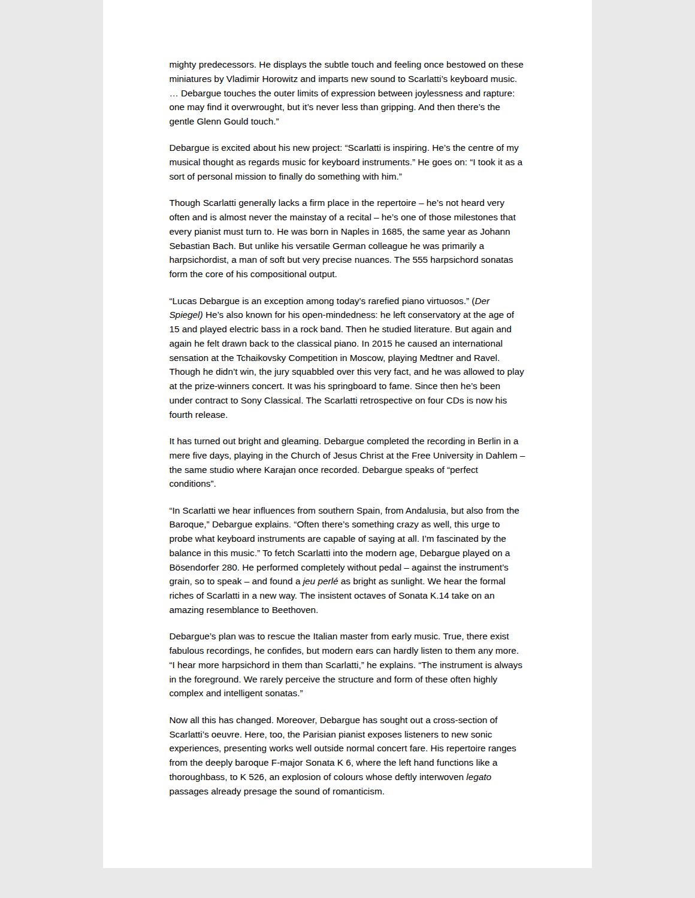mighty predecessors. He displays the subtle touch and feeling once bestowed on these miniatures by Vladimir Horowitz and imparts new sound to Scarlatti’s keyboard music. … Debargue touches the outer limits of expression between joylessness and rapture: one may find it overwrought, but it’s never less than gripping. And then there’s the gentle Glenn Gould touch.”
Debargue is excited about his new project: “Scarlatti is inspiring. He’s the centre of my musical thought as regards music for keyboard instruments.” He goes on: “I took it as a sort of personal mission to finally do something with him.”
Though Scarlatti generally lacks a firm place in the repertoire – he’s not heard very often and is almost never the mainstay of a recital – he’s one of those milestones that every pianist must turn to. He was born in Naples in 1685, the same year as Johann Sebastian Bach. But unlike his versatile German colleague he was primarily a harpsichordist, a man of soft but very precise nuances. The 555 harpsichord sonatas form the core of his compositional output.
“Lucas Debargue is an exception among today’s rarefied piano virtuosos.” (Der Spiegel) He’s also known for his open-mindedness: he left conservatory at the age of 15 and played electric bass in a rock band. Then he studied literature. But again and again he felt drawn back to the classical piano. In 2015 he caused an international sensation at the Tchaikovsky Competition in Moscow, playing Medtner and Ravel. Though he didn’t win, the jury squabbled over this very fact, and he was allowed to play at the prize-winners concert. It was his springboard to fame. Since then he’s been under contract to Sony Classical. The Scarlatti retrospective on four CDs is now his fourth release.
It has turned out bright and gleaming. Debargue completed the recording in Berlin in a mere five days, playing in the Church of Jesus Christ at the Free University in Dahlem – the same studio where Karajan once recorded. Debargue speaks of “perfect conditions”.
“In Scarlatti we hear influences from southern Spain, from Andalusia, but also from the Baroque,” Debargue explains. “Often there’s something crazy as well, this urge to probe what keyboard instruments are capable of saying at all. I’m fascinated by the balance in this music.” To fetch Scarlatti into the modern age, Debargue played on a Bösendorfer 280. He performed completely without pedal – against the instrument’s grain, so to speak – and found a jeu perlé as bright as sunlight. We hear the formal riches of Scarlatti in a new way. The insistent octaves of Sonata K.14 take on an amazing resemblance to Beethoven.
Debargue’s plan was to rescue the Italian master from early music. True, there exist fabulous recordings, he confides, but modern ears can hardly listen to them any more. “I hear more harpsichord in them than Scarlatti,” he explains. “The instrument is always in the foreground. We rarely perceive the structure and form of these often highly complex and intelligent sonatas.”
Now all this has changed. Moreover, Debargue has sought out a cross-section of Scarlatti’s oeuvre. Here, too, the Parisian pianist exposes listeners to new sonic experiences, presenting works well outside normal concert fare. His repertoire ranges from the deeply baroque F-major Sonata K 6, where the left hand functions like a thoroughbass, to K 526, an explosion of colours whose deftly interwoven legato passages already presage the sound of romanticism.